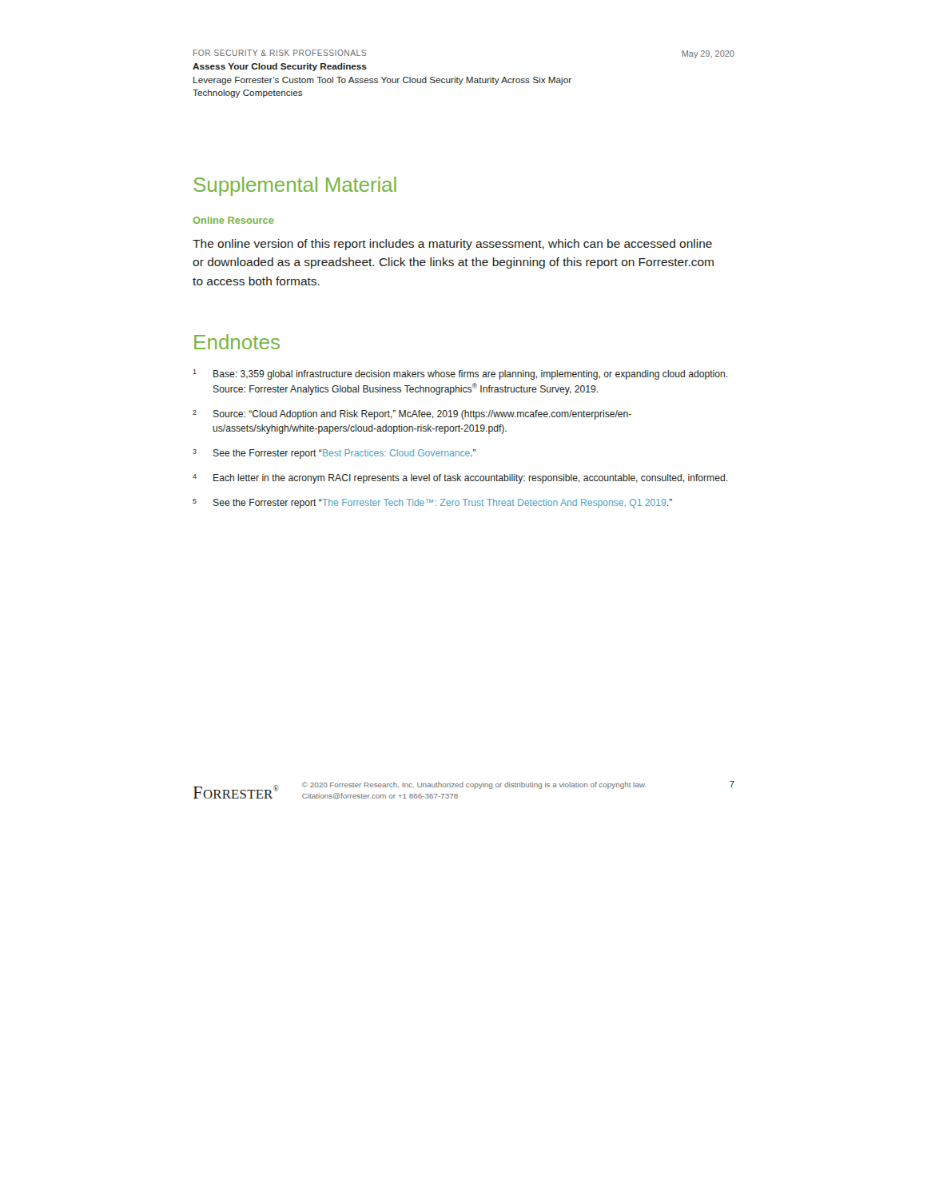May 29, 2020
For Security & Risk Professionals
Assess Your Cloud Security Readiness
Leverage Forrester’s Custom Tool To Assess Your Cloud Security Maturity Across Six Major Technology Competencies
Supplemental Material
Online Resource
The online version of this report includes a maturity assessment, which can be accessed online or downloaded as a spreadsheet. Click the links at the beginning of this report on Forrester.com to access both formats.
Endnotes
1 Base: 3,359 global infrastructure decision makers whose firms are planning, implementing, or expanding cloud adoption. Source: Forrester Analytics Global Business Technographics® Infrastructure Survey, 2019.
2 Source: “Cloud Adoption and Risk Report,” McAfee, 2019 (https://www.mcafee.com/enterprise/en-us/assets/skyhigh/white-papers/cloud-adoption-risk-report-2019.pdf).
3 See the Forrester report “Best Practices: Cloud Governance.”
4 Each letter in the acronym RACI represents a level of task accountability: responsible, accountable, consulted, informed.
5 See the Forrester report “The Forrester Tech Tide™: Zero Trust Threat Detection And Response, Q1 2019.”
FORRESTER®
© 2020 Forrester Research, Inc. Unauthorized copying or distributing is a violation of copyright law.
Citations@forrester.com or +1 866-367-7378
7